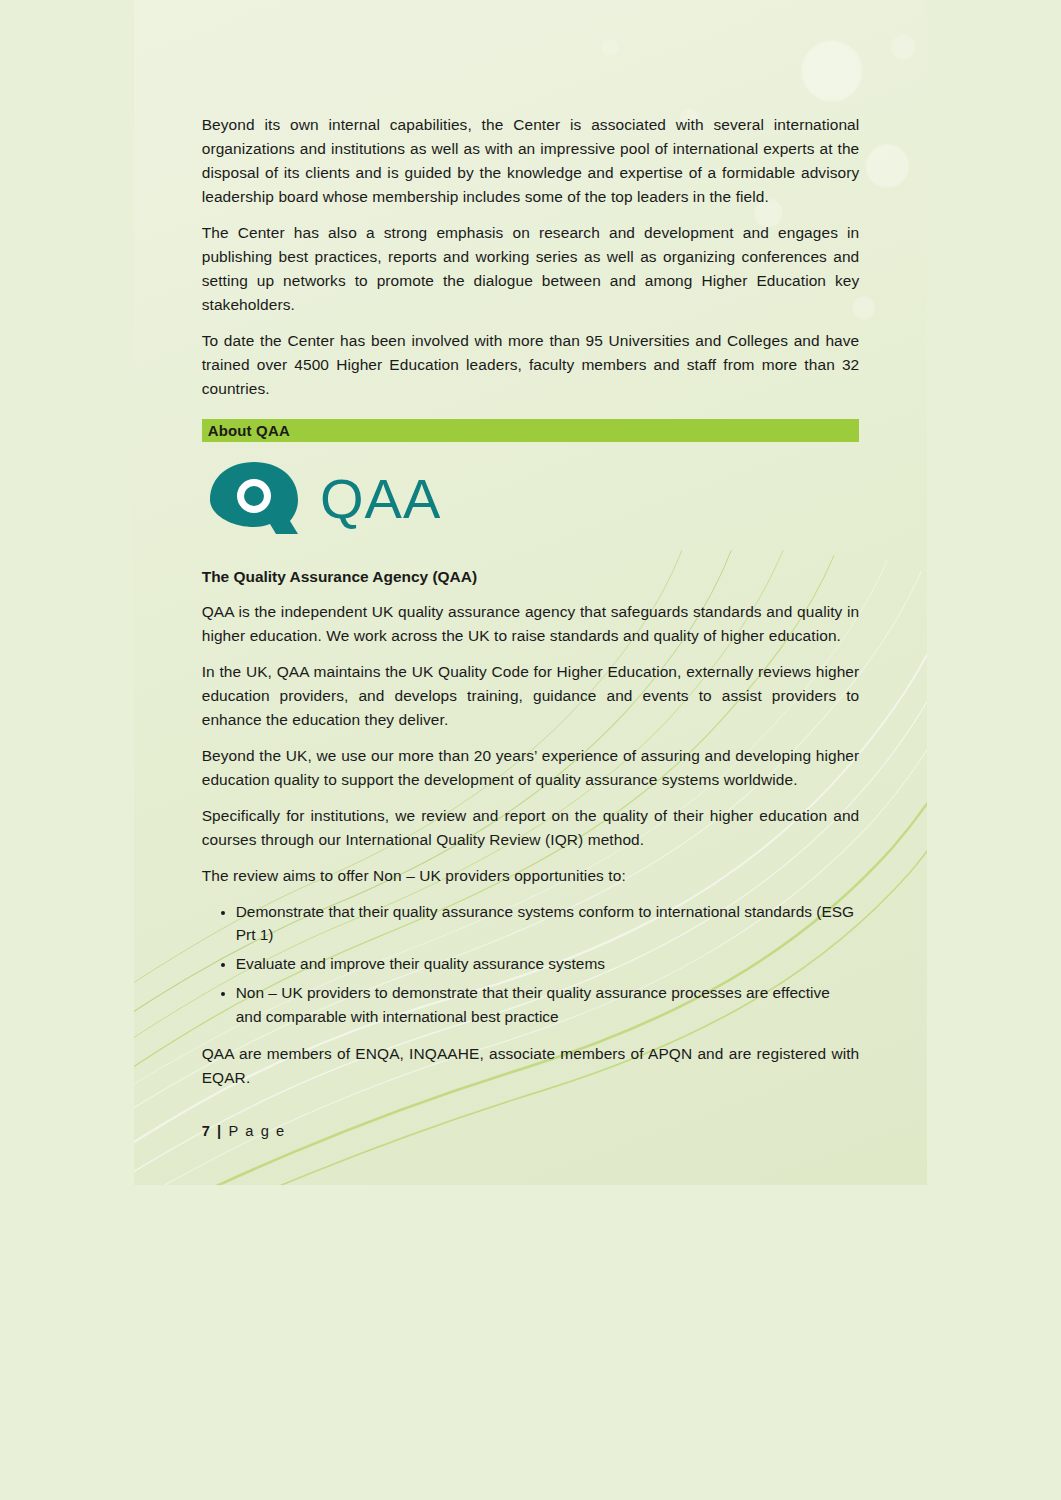Beyond its own internal capabilities, the Center is associated with several international organizations and institutions as well as with an impressive pool of international experts at the disposal of its clients and is guided by the knowledge and expertise of a formidable advisory leadership board whose membership includes some of the top leaders in the field.
The Center has also a strong emphasis on research and development and engages in publishing best practices, reports and working series as well as organizing conferences and setting up networks to promote the dialogue between and among Higher Education key stakeholders.
To date the Center has been involved with more than 95 Universities and Colleges and have trained over 4500 Higher Education leaders, faculty members and staff from more than 32 countries.
About QAA
QAA
The Quality Assurance Agency (QAA)
QAA is the independent UK quality assurance agency that safeguards standards and quality in higher education. We work across the UK to raise standards and quality of higher education.
In the UK, QAA maintains the UK Quality Code for Higher Education, externally reviews higher education providers, and develops training, guidance and events to assist providers to enhance the education they deliver.
Beyond the UK, we use our more than 20 years’ experience of assuring and developing higher education quality to support the development of quality assurance systems worldwide.
Specifically for institutions, we review and report on the quality of their higher education and courses through our International Quality Review (IQR) method.
The review aims to offer Non – UK providers opportunities to:
Demonstrate that their quality assurance systems conform to international standards (ESG Prt 1)
Evaluate and improve their quality assurance systems
Non – UK providers to demonstrate that their quality assurance processes are effective and comparable with international best practice
QAA are members of ENQA, INQAAHE, associate members of APQN and are registered with EQAR.
7 | P a g e